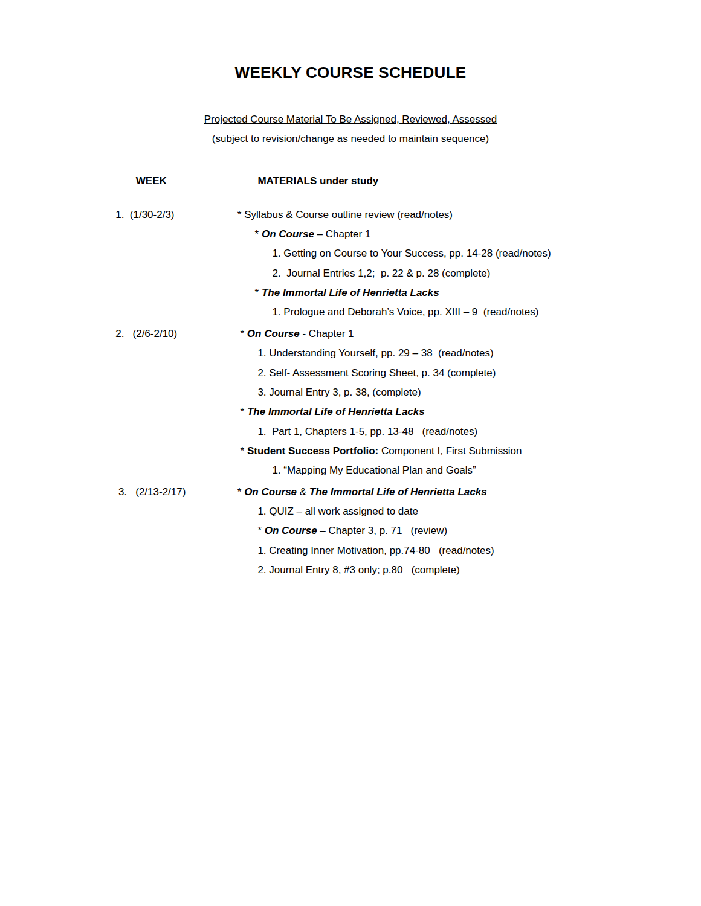WEEKLY COURSE SCHEDULE
Projected Course Material To Be Assigned, Reviewed, Assessed
(subject to revision/change as needed to maintain sequence)
WEEKMATERIALS under study
1. (1/30-2/3)
* Syllabus & Course outline review (read/notes)
* On Course – Chapter 1
1. Getting on Course to Your Success, pp. 14-28 (read/notes)
2. Journal Entries 1,2; p. 22 & p. 28 (complete)
* The Immortal Life of Henrietta Lacks
1. Prologue and Deborah’s Voice, pp. XIII – 9 (read/notes)
2. (2/6-2/10)
* On Course - Chapter 1
1. Understanding Yourself, pp. 29 – 38 (read/notes)
2. Self- Assessment Scoring Sheet, p. 34 (complete)
3. Journal Entry 3, p. 38, (complete)
* The Immortal Life of Henrietta Lacks
1. Part 1, Chapters 1-5, pp. 13-48 (read/notes)
* Student Success Portfolio: Component I, First Submission
1. “Mapping My Educational Plan and Goals”
3. (2/13-2/17)
* On Course & The Immortal Life of Henrietta Lacks
1. QUIZ – all work assigned to date
* On Course – Chapter 3, p. 71 (review)
1. Creating Inner Motivation, pp.74-80 (read/notes)
2. Journal Entry 8, #3 only; p.80 (complete)